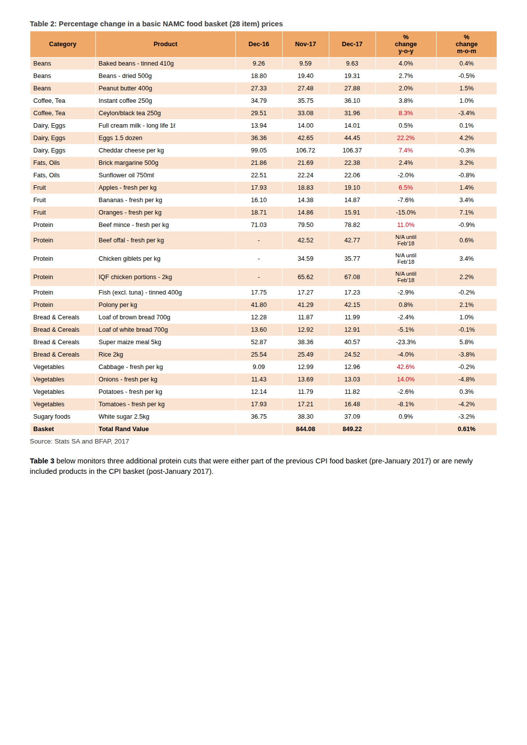Table 2: Percentage change in a basic NAMC food basket (28 item) prices
| Category | Product | Dec-16 | Nov-17 | Dec-17 | % change y-o-y | % change m-o-m |
| --- | --- | --- | --- | --- | --- | --- |
| Beans | Baked beans - tinned 410g | 9.26 | 9.59 | 9.63 | 4.0% | 0.4% |
| Beans | Beans - dried 500g | 18.80 | 19.40 | 19.31 | 2.7% | -0.5% |
| Beans | Peanut butter 400g | 27.33 | 27.48 | 27.88 | 2.0% | 1.5% |
| Coffee, Tea | Instant coffee 250g | 34.79 | 35.75 | 36.10 | 3.8% | 1.0% |
| Coffee, Tea | Ceylon/black tea 250g | 29.51 | 33.08 | 31.96 | 8.3% | -3.4% |
| Dairy, Eggs | Full cream milk - long life 1ℓ | 13.94 | 14.00 | 14.01 | 0.5% | 0.1% |
| Dairy, Eggs | Eggs 1.5 dozen | 36.36 | 42.65 | 44.45 | 22.2% | 4.2% |
| Dairy, Eggs | Cheddar cheese per kg | 99.05 | 106.72 | 106.37 | 7.4% | -0.3% |
| Fats, Oils | Brick margarine 500g | 21.86 | 21.69 | 22.38 | 2.4% | 3.2% |
| Fats, Oils | Sunflower oil 750mℓ | 22.51 | 22.24 | 22.06 | -2.0% | -0.8% |
| Fruit | Apples - fresh per kg | 17.93 | 18.83 | 19.10 | 6.5% | 1.4% |
| Fruit | Bananas - fresh per kg | 16.10 | 14.38 | 14.87 | -7.6% | 3.4% |
| Fruit | Oranges - fresh per kg | 18.71 | 14.86 | 15.91 | -15.0% | 7.1% |
| Protein | Beef mince - fresh per kg | 71.03 | 79.50 | 78.82 | 11.0% | -0.9% |
| Protein | Beef offal - fresh per kg | - | 42.52 | 42.77 | N/A until Feb'18 | 0.6% |
| Protein | Chicken giblets per kg | - | 34.59 | 35.77 | N/A until Feb'18 | 3.4% |
| Protein | IQF chicken portions - 2kg | - | 65.62 | 67.08 | N/A until Feb'18 | 2.2% |
| Protein | Fish (excl. tuna) - tinned 400g | 17.75 | 17.27 | 17.23 | -2.9% | -0.2% |
| Protein | Polony per kg | 41.80 | 41.29 | 42.15 | 0.8% | 2.1% |
| Bread & Cereals | Loaf of brown bread 700g | 12.28 | 11.87 | 11.99 | -2.4% | 1.0% |
| Bread & Cereals | Loaf of white bread 700g | 13.60 | 12.92 | 12.91 | -5.1% | -0.1% |
| Bread & Cereals | Super maize meal 5kg | 52.87 | 38.36 | 40.57 | -23.3% | 5.8% |
| Bread & Cereals | Rice 2kg | 25.54 | 25.49 | 24.52 | -4.0% | -3.8% |
| Vegetables | Cabbage - fresh per kg | 9.09 | 12.99 | 12.96 | 42.6% | -0.2% |
| Vegetables | Onions - fresh per kg | 11.43 | 13.69 | 13.03 | 14.0% | -4.8% |
| Vegetables | Potatoes - fresh per kg | 12.14 | 11.79 | 11.82 | -2.6% | 0.3% |
| Vegetables | Tomatoes - fresh per kg | 17.93 | 17.21 | 16.48 | -8.1% | -4.2% |
| Sugary foods | White sugar 2.5kg | 36.75 | 38.30 | 37.09 | 0.9% | -3.2% |
| Basket | Total Rand Value | | 844.08 | 849.22 | | 0.61% |
Source: Stats SA and BFAP, 2017
Table 3 below monitors three additional protein cuts that were either part of the previous CPI food basket (pre-January 2017) or are newly included products in the CPI basket (post-January 2017).